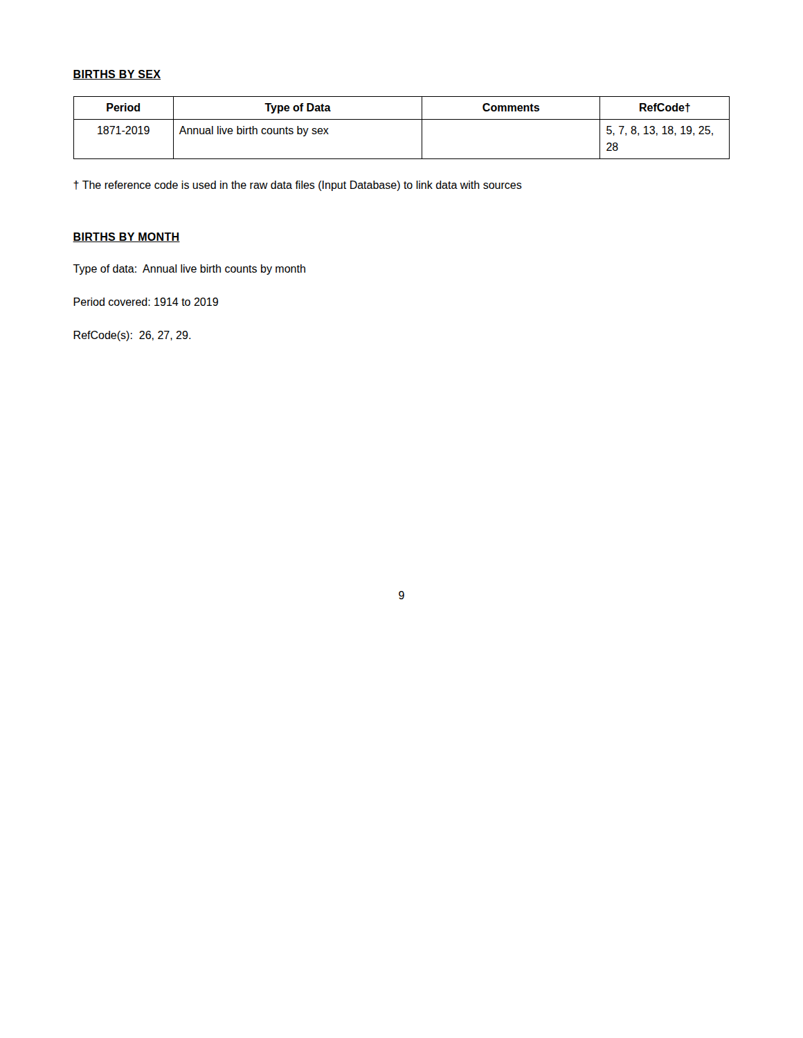BIRTHS BY SEX
| Period | Type of Data | Comments | RefCode† |
| --- | --- | --- | --- |
| 1871-2019 | Annual live birth counts by sex | | 5, 7, 8, 13, 18, 19, 25, 28 |
† The reference code is used in the raw data files (Input Database) to link data with sources
BIRTHS BY MONTH
Type of data: Annual live birth counts by month
Period covered: 1914 to 2019
RefCode(s): 26, 27, 29.
9